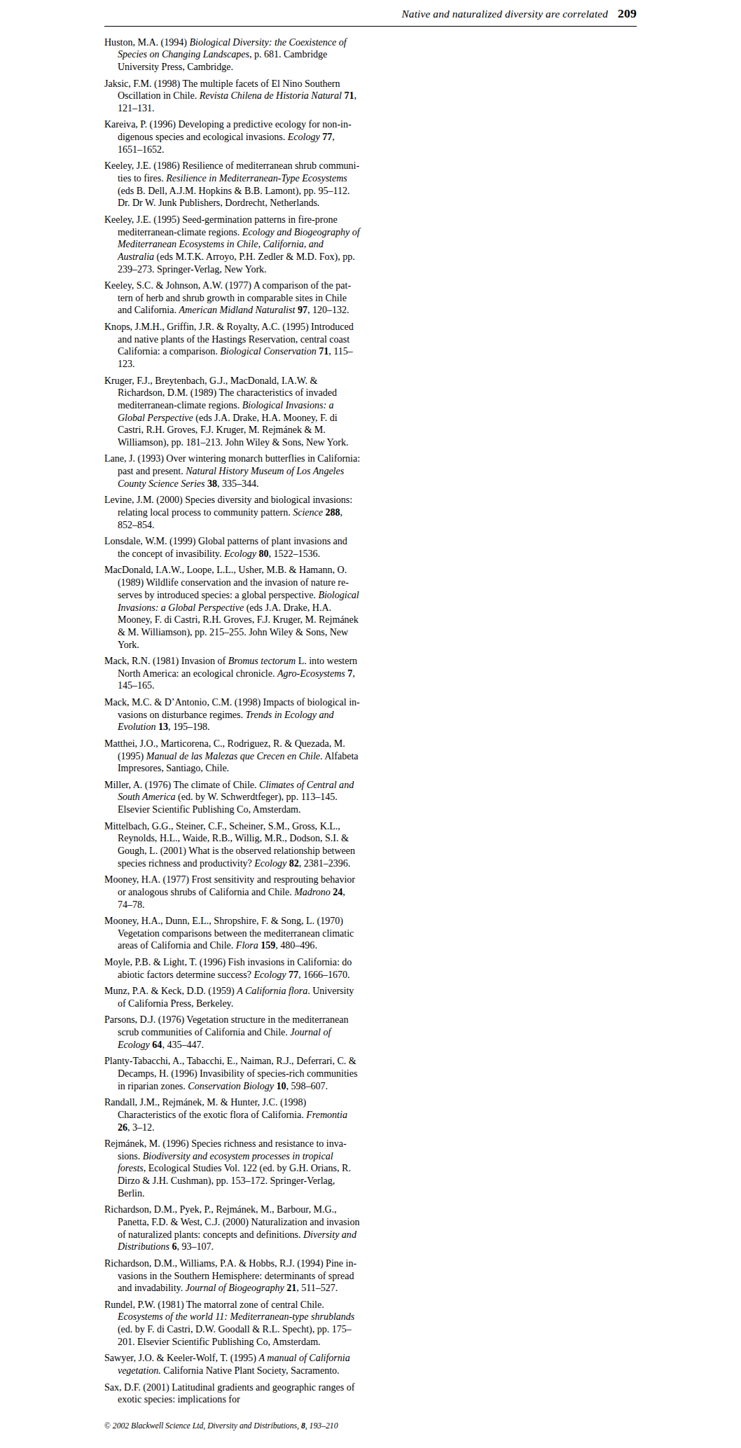Native and naturalized diversity are correlated 209
Huston, M.A. (1994) Biological Diversity: the Coexistence of Species on Changing Landscapes, p. 681. Cambridge University Press, Cambridge.
Jaksic, F.M. (1998) The multiple facets of El Nino Southern Oscillation in Chile. Revista Chilena de Historia Natural 71, 121–131.
Kareiva, P. (1996) Developing a predictive ecology for non-indigenous species and ecological invasions. Ecology 77, 1651–1652.
Keeley, J.E. (1986) Resilience of mediterranean shrub communities to fires. Resilience in Mediterranean-Type Ecosystems (eds B. Dell, A.J.M. Hopkins & B.B. Lamont), pp. 95–112. Dr. Dr W. Junk Publishers, Dordrecht, Netherlands.
Keeley, J.E. (1995) Seed-germination patterns in fire-prone mediterranean-climate regions. Ecology and Biogeography of Mediterranean Ecosystems in Chile, California, and Australia (eds M.T.K. Arroyo, P.H. Zedler & M.D. Fox), pp. 239–273. Springer-Verlag, New York.
Keeley, S.C. & Johnson, A.W. (1977) A comparison of the pattern of herb and shrub growth in comparable sites in Chile and California. American Midland Naturalist 97, 120–132.
Knops, J.M.H., Griffin, J.R. & Royalty, A.C. (1995) Introduced and native plants of the Hastings Reservation, central coast California: a comparison. Biological Conservation 71, 115–123.
Kruger, F.J., Breytenbach, G.J., MacDonald, I.A.W. & Richardson, D.M. (1989) The characteristics of invaded mediterranean-climate regions. Biological Invasions: a Global Perspective (eds J.A. Drake, H.A. Mooney, F. di Castri, R.H. Groves, F.J. Kruger, M. Rejmánek & M. Williamson), pp. 181–213. John Wiley & Sons, New York.
Lane, J. (1993) Over wintering monarch butterflies in California: past and present. Natural History Museum of Los Angeles County Science Series 38, 335–344.
Levine, J.M. (2000) Species diversity and biological invasions: relating local process to community pattern. Science 288, 852–854.
Lonsdale, W.M. (1999) Global patterns of plant invasions and the concept of invasibility. Ecology 80, 1522–1536.
MacDonald, I.A.W., Loope, L.L., Usher, M.B. & Hamann, O. (1989) Wildlife conservation and the invasion of nature reserves by introduced species: a global perspective. Biological Invasions: a Global Perspective (eds J.A. Drake, H.A. Mooney, F. di Castri, R.H. Groves, F.J. Kruger, M. Rejmánek & M. Williamson), pp. 215–255. John Wiley & Sons, New York.
Mack, R.N. (1981) Invasion of Bromus tectorum L. into western North America: an ecological chronicle. Agro-Ecosystems 7, 145–165.
Mack, M.C. & D’Antonio, C.M. (1998) Impacts of biological invasions on disturbance regimes. Trends in Ecology and Evolution 13, 195–198.
Matthei, J.O., Marticorena, C., Rodriguez, R. & Quezada, M. (1995) Manual de las Malezas que Crecen en Chile. Alfabeta Impresores, Santiago, Chile.
Miller, A. (1976) The climate of Chile. Climates of Central and South America (ed. by W. Schwerdtfeger), pp. 113–145. Elsevier Scientific Publishing Co, Amsterdam.
Mittelbach, G.G., Steiner, C.F., Scheiner, S.M., Gross, K.L., Reynolds, H.L., Waide, R.B., Willig, M.R., Dodson, S.I. & Gough, L. (2001) What is the observed relationship between species richness and productivity? Ecology 82, 2381–2396.
Mooney, H.A. (1977) Frost sensitivity and resprouting behavior or analogous shrubs of California and Chile. Madrono 24, 74–78.
Mooney, H.A., Dunn, E.L., Shropshire, F. & Song, L. (1970) Vegetation comparisons between the mediterranean climatic areas of California and Chile. Flora 159, 480–496.
Moyle, P.B. & Light, T. (1996) Fish invasions in California: do abiotic factors determine success? Ecology 77, 1666–1670.
Munz, P.A. & Keck, D.D. (1959) A California flora. University of California Press, Berkeley.
Parsons, D.J. (1976) Vegetation structure in the mediterranean scrub communities of California and Chile. Journal of Ecology 64, 435–447.
Planty-Tabacchi, A., Tabacchi, E., Naiman, R.J., Deferrari, C. & Decamps, H. (1996) Invasibility of species-rich communities in riparian zones. Conservation Biology 10, 598–607.
Randall, J.M., Rejmánek, M. & Hunter, J.C. (1998) Characteristics of the exotic flora of California. Fremontia 26, 3–12.
Rejmánek, M. (1996) Species richness and resistance to invasions. Biodiversity and ecosystem processes in tropical forests, Ecological Studies Vol. 122 (ed. by G.H. Orians, R. Dirzo & J.H. Cushman), pp. 153–172. Springer-Verlag, Berlin.
Richardson, D.M., Pyek, P., Rejmánek, M., Barbour, M.G., Panetta, F.D. & West, C.J. (2000) Naturalization and invasion of naturalized plants: concepts and definitions. Diversity and Distributions 6, 93–107.
Richardson, D.M., Williams, P.A. & Hobbs, R.J. (1994) Pine invasions in the Southern Hemisphere: determinants of spread and invadability. Journal of Biogeography 21, 511–527.
Rundel, P.W. (1981) The matorral zone of central Chile. Ecosystems of the world 11: Mediterranean-type shrublands (ed. by F. di Castri, D.W. Goodall & R.L. Specht), pp. 175–201. Elsevier Scientific Publishing Co, Amsterdam.
Sawyer, J.O. & Keeler-Wolf, T. (1995) A manual of California vegetation. California Native Plant Society, Sacramento.
Sax, D.F. (2001) Latitudinal gradients and geographic ranges of exotic species: implications for
© 2002 Blackwell Science Ltd, Diversity and Distributions, 8, 193–210